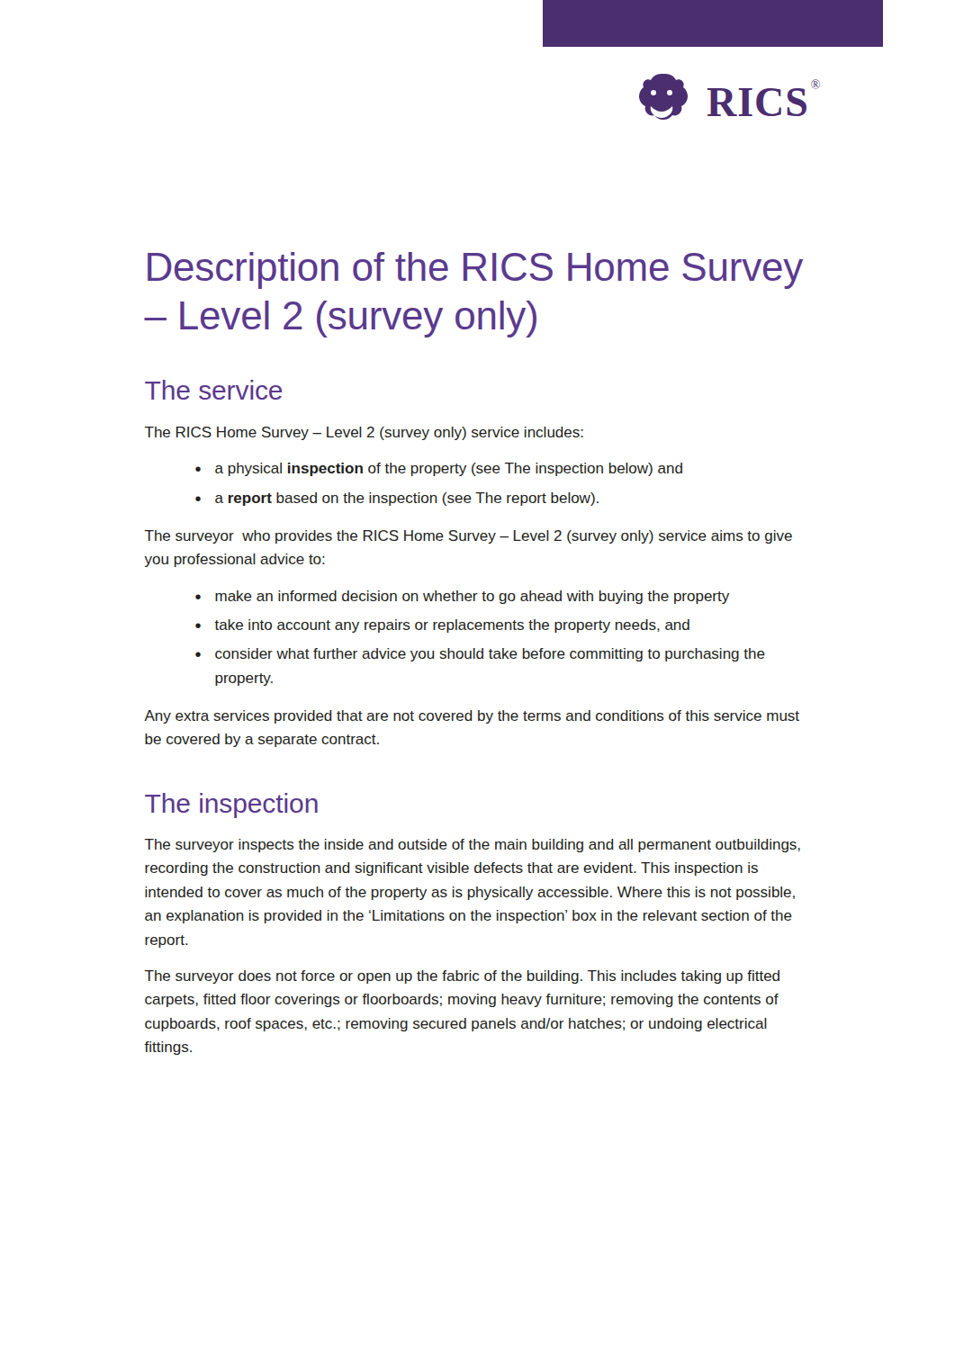RICS®
Description of the RICS Home Survey – Level 2 (survey only)
The service
The RICS Home Survey – Level 2 (survey only) service includes:
a physical inspection of the property (see The inspection below) and
a report based on the inspection (see The report below).
The surveyor who provides the RICS Home Survey – Level 2 (survey only) service aims to give you professional advice to:
make an informed decision on whether to go ahead with buying the property
take into account any repairs or replacements the property needs, and
consider what further advice you should take before committing to purchasing the property.
Any extra services provided that are not covered by the terms and conditions of this service must be covered by a separate contract.
The inspection
The surveyor inspects the inside and outside of the main building and all permanent outbuildings, recording the construction and significant visible defects that are evident. This inspection is intended to cover as much of the property as is physically accessible. Where this is not possible, an explanation is provided in the ‘Limitations on the inspection’ box in the relevant section of the report.
The surveyor does not force or open up the fabric of the building. This includes taking up fitted carpets, fitted floor coverings or floorboards; moving heavy furniture; removing the contents of cupboards, roof spaces, etc.; removing secured panels and/or hatches; or undoing electrical fittings.